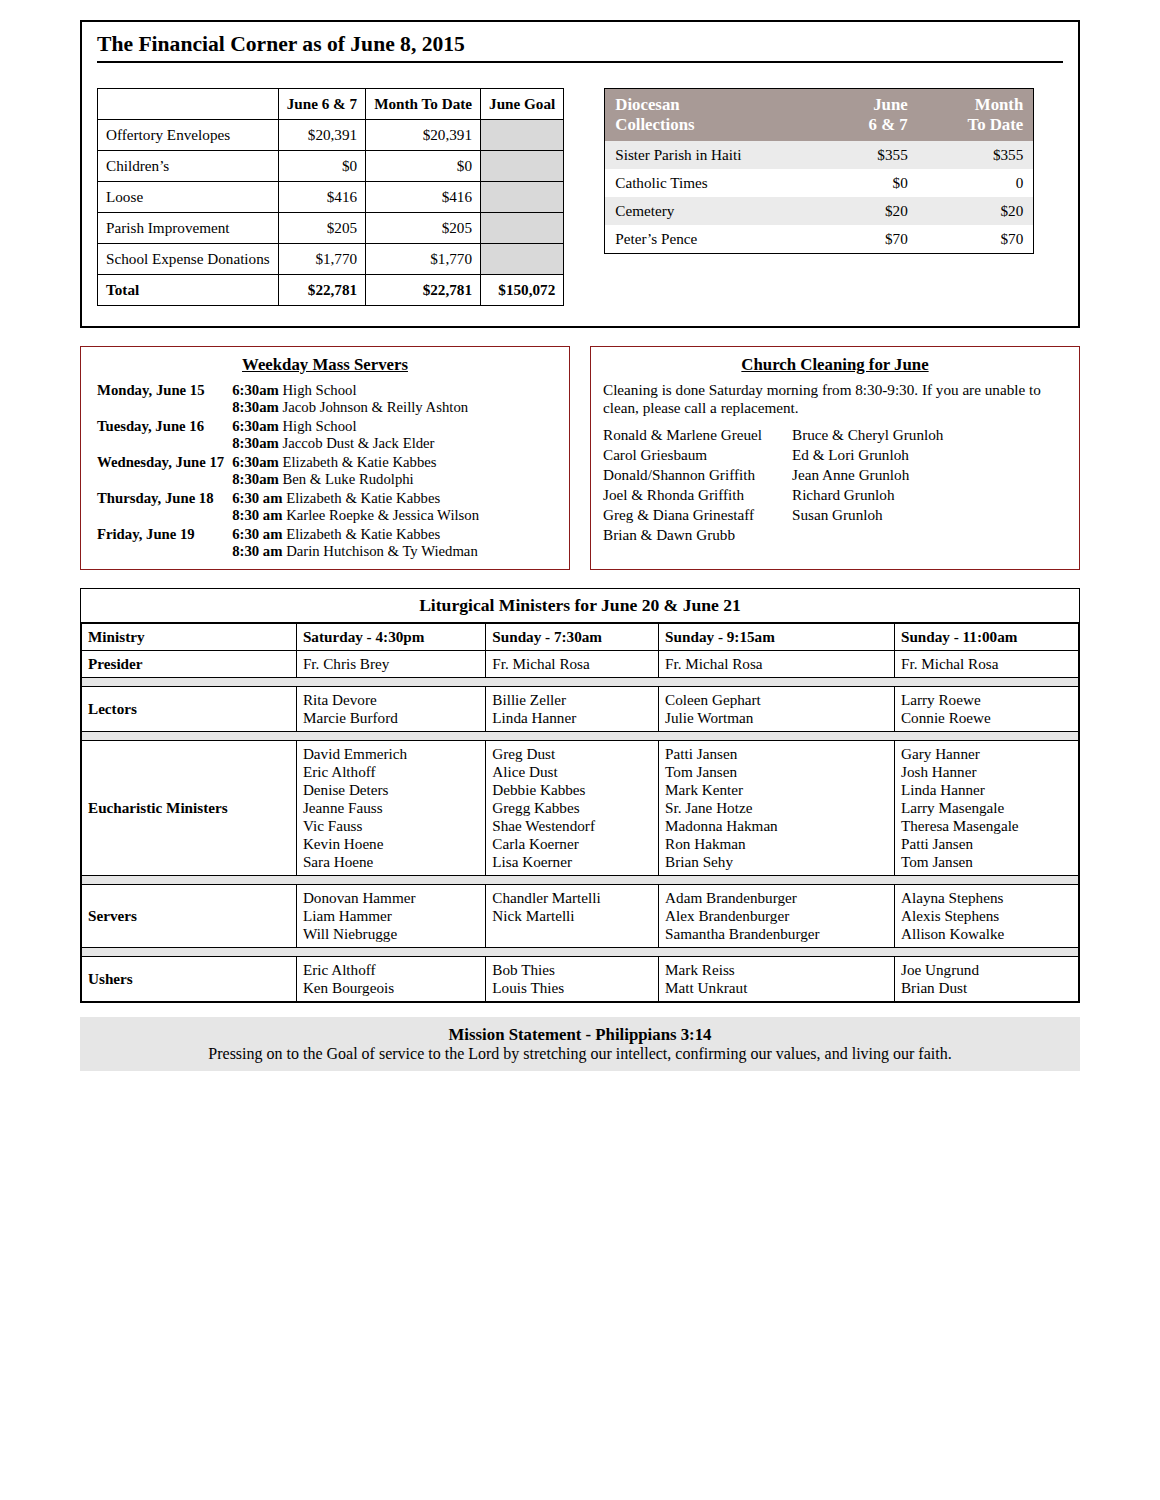The Financial Corner as of June 8, 2015
| | June 6 & 7 | Month To Date | June Goal |
| --- | --- | --- | --- |
| Offertory Envelopes | $20,391 | $20,391 | |
| Children’s | $0 | $0 | |
| Loose | $416 | $416 | |
| Parish Improvement | $205 | $205 | |
| School Expense Donations | $1,770 | $1,770 | |
| Total | $22,781 | $22,781 | $150,072 |
| Diocesan Collections | June 6 & 7 | Month To Date |
| --- | --- | --- |
| Sister Parish in Haiti | $355 | $355 |
| Catholic Times | $0 | 0 |
| Cemetery | $20 | $20 |
| Peter’s Pence | $70 | $70 |
Weekday Mass Servers
| Monday, June 15 | 6:30am High School 8:30am Jacob Johnson & Reilly Ashton |
| Tuesday, June 16 | 6:30am High School 8:30am Jaccob Dust & Jack Elder |
| Wednesday, June 17 | 6:30am Elizabeth & Katie Kabbes 8:30am Ben & Luke Rudolphi |
| Thursday, June 18 | 6:30 am Elizabeth & Katie Kabbes 8:30 am Karlee Roepke & Jessica Wilson |
| Friday, June 19 | 6:30 am Elizabeth & Katie Kabbes 8:30 am Darin Hutchison & Ty Wiedman |
Church Cleaning for June
Cleaning is done Saturday morning from 8:30-9:30. If you are unable to clean, please call a replacement.
Ronald & Marlene Greuel
Carol Griesbaum
Donald/Shannon Griffith
Joel & Rhonda Griffith
Greg & Diana Grinestaff
Brian & Dawn Grubb
Bruce & Cheryl Grunloh
Ed & Lori Grunloh
Jean Anne Grunloh
Richard Grunloh
Susan Grunloh
Liturgical Ministers for June 20 & June 21
| Ministry | Saturday - 4:30pm | Sunday - 7:30am | Sunday - 9:15am | Sunday - 11:00am |
| --- | --- | --- | --- | --- |
| Presider | Fr. Chris Brey | Fr. Michal Rosa | Fr. Michal Rosa | Fr. Michal Rosa |
| Lectors | Rita Devore Marcie Burford | Billie Zeller Linda Hanner | Coleen Gephart Julie Wortman | Larry Roewe Connie Roewe |
| Eucharistic Ministers | David Emmerich Eric Althoff Denise Deters Jeanne Fauss Vic Fauss Kevin Hoene Sara Hoene | Greg Dust Alice Dust Debbie Kabbes Gregg Kabbes Shae Westendorf Carla Koerner Lisa Koerner | Patti Jansen Tom Jansen Mark Kenter Sr. Jane Hotze Madonna Hakman Ron Hakman Brian Sehy | Gary Hanner Josh Hanner Linda Hanner Larry Masengale Theresa Masengale Patti Jansen Tom Jansen |
| Servers | Donovan Hammer Liam Hammer Will Niebrugge | Chandler Martelli Nick Martelli | Adam Brandenburger Alex Brandenburger Samantha Brandenburger | Alayna Stephens Alexis Stephens Allison Kowalke |
| Ushers | Eric Althoff Ken Bourgeois | Bob Thies Louis Thies | Mark Reiss Matt Unkraut | Joe Ungrund Brian Dust |
Mission Statement - Philippians 3:14
Pressing on to the Goal of service to the Lord by stretching our intellect, confirming our values, and living our faith.